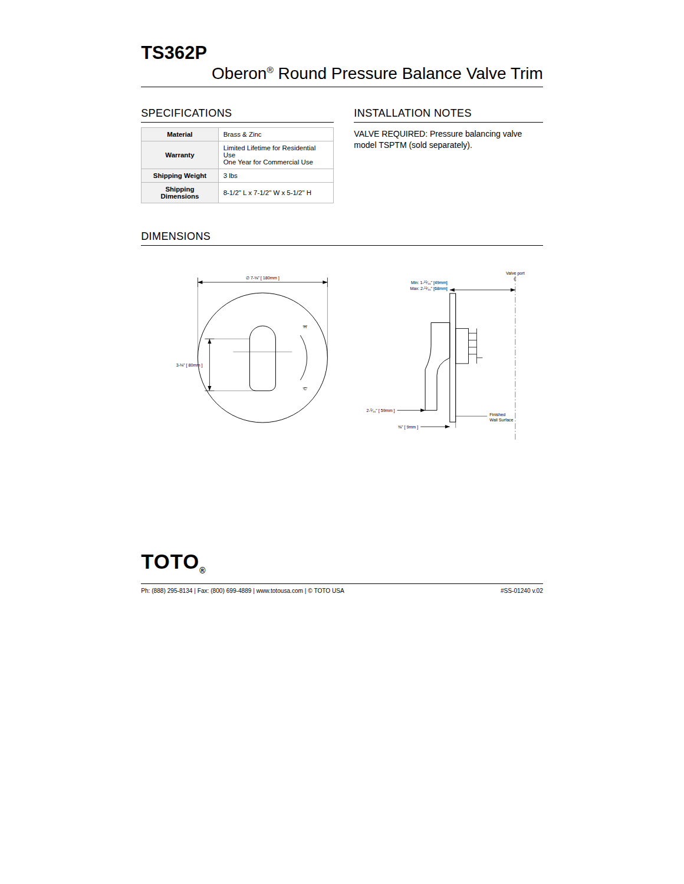TS362P
Oberon® Round Pressure Balance Valve Trim
SPECIFICATIONS
| Material | Brass & Zinc |
| Warranty | Limited Lifetime for Residential Use One Year for Commercial Use |
| Shipping Weight | 3 lbs |
| Shipping Dimensions | 8-1/2" L x 7-1/2" W x 5-1/2" H |
INSTALLATION NOTES
VALVE REQUIRED: Pressure balancing valve model TSPTM (sold separately).
DIMENSIONS
∅ 7-⅛” [ 180mm ] H C 3-⅛” [ 80mm ]
Valve port ℂ Min: 1-¹⁵⁄₁₆" [49mm] Max: 2-¹¹⁄₁₆" [68mm] Finished Wall Surface 2-⁵⁄₁₆" [ 59mm ] ⅜" [ 9mm ]
TOTO®
Ph: (888) 295-8134 | Fax: (800) 699-4889 | www.totousa.com | © TOTO USA #SS-01240 v.02